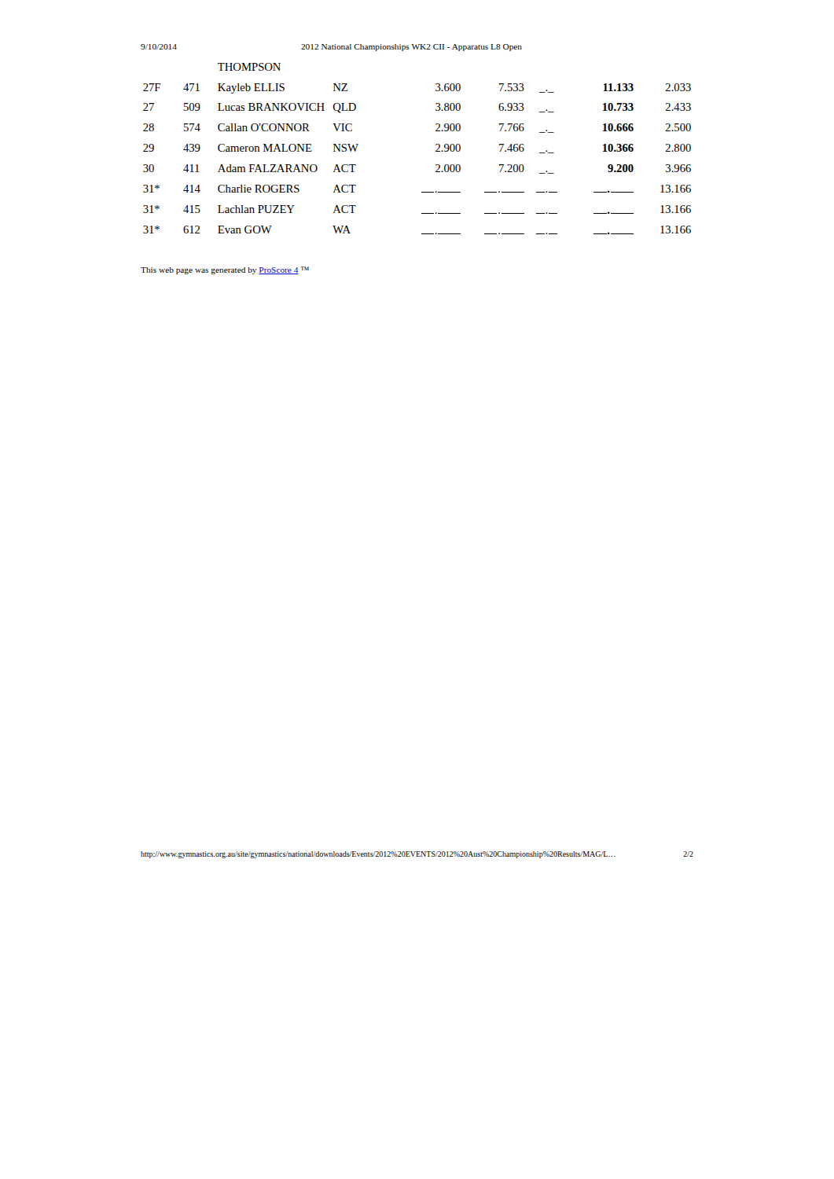9/10/2014
2012 National Championships WK2 CII - Apparatus L8 Open
| | | THOMPSON | | | | | | |
| 27F | 471 | Kayleb ELLIS | NZ | 3.600 | 7.533 | _._ | 11.133 | 2.033 |
| 27 | 509 | Lucas BRANKOVICH | QLD | 3.800 | 6.933 | _._ | 10.733 | 2.433 |
| 28 | 574 | Callan O'CONNOR | VIC | 2.900 | 7.766 | _._ | 10.666 | 2.500 |
| 29 | 439 | Cameron MALONE | NSW | 2.900 | 7.466 | _._ | 10.366 | 2.800 |
| 30 | 411 | Adam FALZARANO | ACT | 2.000 | 7.200 | _._ | 9.200 | 3.966 |
| 31* | 414 | Charlie ROGERS | ACT | . | . | . | . | 13.166 |
| 31* | 415 | Lachlan PUZEY | ACT | . | . | . | . | 13.166 |
| 31* | 612 | Evan GOW | WA | . | . | . | . | 13.166 |
This web page was generated by ProScore 4 ™
http://www.gymnastics.org.au/site/gymnastics/national/downloads/Events/2012%20EVENTS/2012%20Aust%20Championship%20Results/MAG/L…
2/2